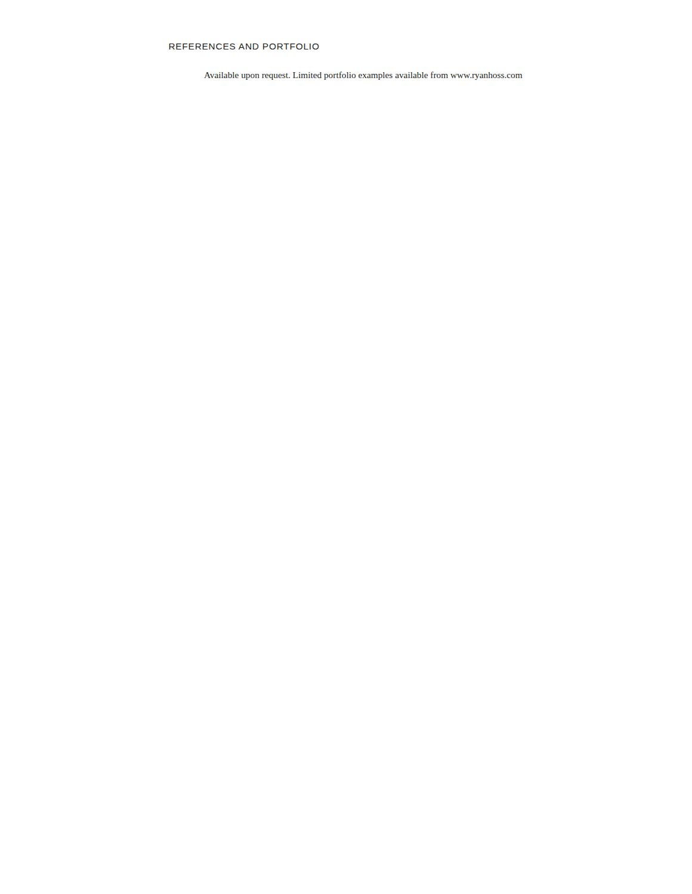References and Portfolio
Available upon request. Limited portfolio examples available from www.ryanhoss.com